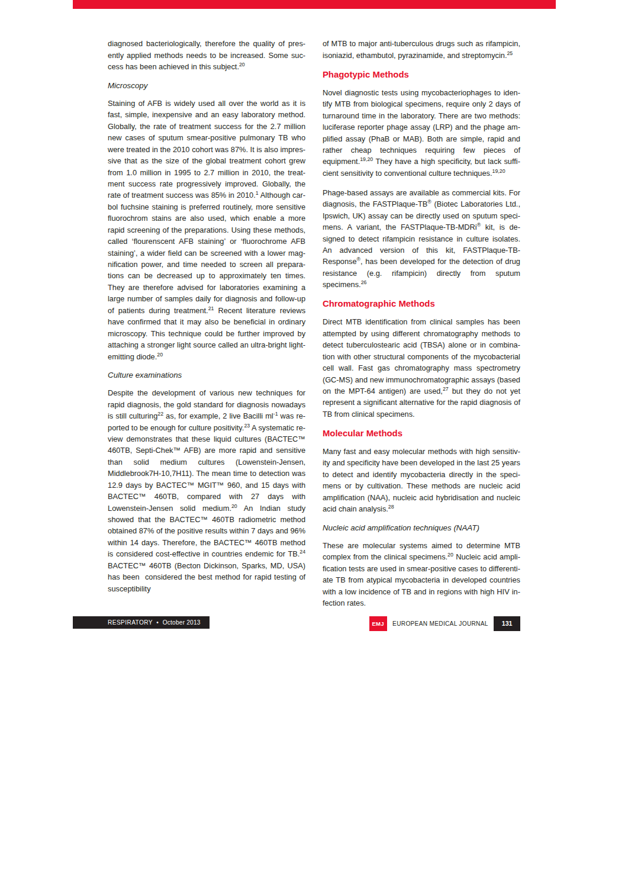diagnosed bacteriologically, therefore the quality of presently applied methods needs to be increased. Some success has been achieved in this subject.20
Microscopy
Staining of AFB is widely used all over the world as it is fast, simple, inexpensive and an easy laboratory method. Globally, the rate of treatment success for the 2.7 million new cases of sputum smear-positive pulmonary TB who were treated in the 2010 cohort was 87%. It is also impressive that as the size of the global treatment cohort grew from 1.0 million in 1995 to 2.7 million in 2010, the treatment success rate progressively improved. Globally, the rate of treatment success was 85% in 2010.1 Although carbol fuchsine staining is preferred routinely, more sensitive fluorochrom stains are also used, which enable a more rapid screening of the preparations. Using these methods, called ‘flourenscent AFB staining’ or ‘fluorochrome AFB staining’, a wider field can be screened with a lower magnification power, and time needed to screen all preparations can be decreased up to approximately ten times. They are therefore advised for laboratories examining a large number of samples daily for diagnosis and follow-up of patients during treatment.21 Recent literature reviews have confirmed that it may also be beneficial in ordinary microscopy. This technique could be further improved by attaching a stronger light source called an ultra-bright light-emitting diode.20
Culture examinations
Despite the development of various new techniques for rapid diagnosis, the gold standard for diagnosis nowadays is still culturing22 as, for example, 2 live Bacilli ml-1 was reported to be enough for culture positivity.23 A systematic review demonstrates that these liquid cultures (BACTEC™ 460TB, Septi-Chek™ AFB) are more rapid and sensitive than solid medium cultures (Lowenstein-Jensen, Middlebrook7H-10,7H11). The mean time to detection was 12.9 days by BACTEC™ MGIT™ 960, and 15 days with BACTEC™ 460TB, compared with 27 days with Lowenstein-Jensen solid medium.20 An Indian study showed that the BACTEC™ 460TB radiometric method obtained 87% of the positive results within 7 days and 96% within 14 days. Therefore, the BACTEC™ 460TB method is considered cost-effective in countries endemic for TB.24 BACTEC™ 460TB (Becton Dickinson, Sparks, MD, USA) has been considered the best method for rapid testing of susceptibility
of MTB to major anti-tuberculous drugs such as rifampicin, isoniazid, ethambutol, pyrazinamide, and streptomycin.25
Phagotypic Methods
Novel diagnostic tests using mycobacteriophages to identify MTB from biological specimens, require only 2 days of turnaround time in the laboratory. There are two methods: luciferase reporter phage assay (LRP) and the phage amplified assay (PhaB or MAB). Both are simple, rapid and rather cheap techniques requiring few pieces of equipment.19,20 They have a high specificity, but lack sufficient sensitivity to conventional culture techniques.19,20
Phage-based assays are available as commercial kits. For diagnosis, the FASTPlaque-TB® (Biotec Laboratories Ltd., Ipswich, UK) assay can be directly used on sputum specimens. A variant, the FASTPlaque-TB-MDRi® kit, is designed to detect rifampicin resistance in culture isolates. An advanced version of this kit, FASTPlaque-TB-Response®, has been developed for the detection of drug resistance (e.g. rifampicin) directly from sputum specimens.26
Chromatographic Methods
Direct MTB identification from clinical samples has been attempted by using different chromatography methods to detect tuberculostearic acid (TBSA) alone or in combination with other structural components of the mycobacterial cell wall. Fast gas chromatography mass spectrometry (GC-MS) and new immunochromatographic assays (based on the MPT-64 antigen) are used,27 but they do not yet represent a significant alternative for the rapid diagnosis of TB from clinical specimens.
Molecular Methods
Many fast and easy molecular methods with high sensitivity and specificity have been developed in the last 25 years to detect and identify mycobacteria directly in the specimens or by cultivation. These methods are nucleic acid amplification (NAA), nucleic acid hybridisation and nucleic acid chain analysis.28
Nucleic acid amplification techniques (NAAT)
These are molecular systems aimed to determine MTB complex from the clinical specimens.20 Nucleic acid amplification tests are used in smear-positive cases to differentiate TB from atypical mycobacteria in developed countries with a low incidence of TB and in regions with high HIV infection rates.
RESPIRATORY • October 2013
EMJ
EUROPEAN MEDICAL JOURNAL
131